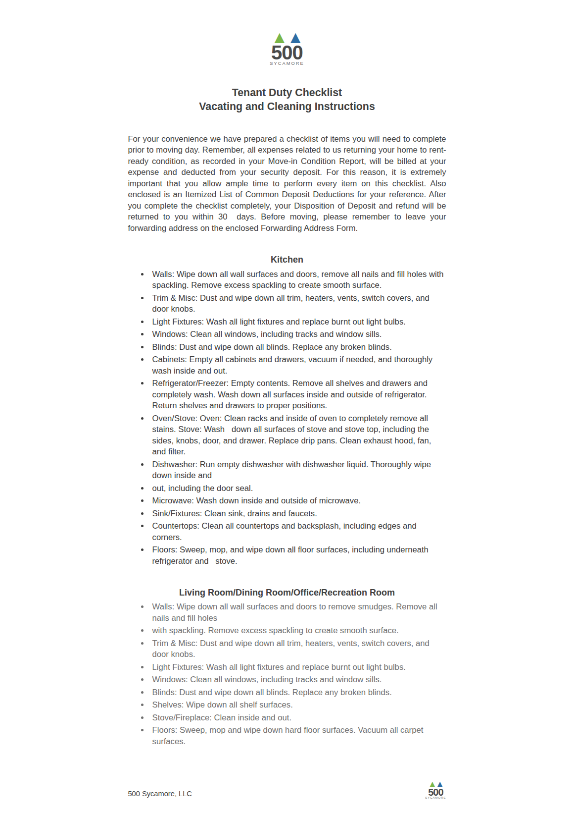▲▲
500
SYCAMORE
Tenant Duty Checklist Vacating and Cleaning Instructions
For your convenience we have prepared a checklist of items you will need to complete prior to moving day. Remember, all expenses related to us returning your home to rent-ready condition, as recorded in your Move-in Condition Report, will be billed at your expense and deducted from your security deposit. For this reason, it is extremely important that you allow ample time to perform every item on this checklist. Also enclosed is an Itemized List of Common Deposit Deductions for your reference. After you complete the checklist completely, your Disposition of Deposit and refund will be returned to you within 30 days. Before moving, please remember to leave your forwarding address on the enclosed Forwarding Address Form.
Kitchen
Walls: Wipe down all wall surfaces and doors, remove all nails and fill holes with spackling. Remove excess spackling to create smooth surface.
Trim & Misc: Dust and wipe down all trim, heaters, vents, switch covers, and door knobs.
Light Fixtures: Wash all light fixtures and replace burnt out light bulbs.
Windows: Clean all windows, including tracks and window sills.
Blinds: Dust and wipe down all blinds. Replace any broken blinds.
Cabinets: Empty all cabinets and drawers, vacuum if needed, and thoroughly wash inside and out.
Refrigerator/Freezer: Empty contents. Remove all shelves and drawers and completely wash. Wash down all surfaces inside and outside of refrigerator. Return shelves and drawers to proper positions.
Oven/Stove: Oven: Clean racks and inside of oven to completely remove all stains. Stove: Wash down all surfaces of stove and stove top, including the sides, knobs, door, and drawer. Replace drip pans. Clean exhaust hood, fan, and filter.
Dishwasher: Run empty dishwasher with dishwasher liquid. Thoroughly wipe down inside and
out, including the door seal.
Microwave: Wash down inside and outside of microwave.
Sink/Fixtures: Clean sink, drains and faucets.
Countertops: Clean all countertops and backsplash, including edges and corners.
Floors: Sweep, mop, and wipe down all floor surfaces, including underneath refrigerator and stove.
Living Room/Dining Room/Office/Recreation Room
Walls: Wipe down all wall surfaces and doors to remove smudges. Remove all nails and fill holes
with spackling. Remove excess spackling to create smooth surface.
Trim & Misc: Dust and wipe down all trim, heaters, vents, switch covers, and door knobs.
Light Fixtures: Wash all light fixtures and replace burnt out light bulbs.
Windows: Clean all windows, including tracks and window sills.
Blinds: Dust and wipe down all blinds. Replace any broken blinds.
Shelves: Wipe down all shelf surfaces.
Stove/Fireplace: Clean inside and out.
Floors: Sweep, mop and wipe down hard floor surfaces. Vacuum all carpet surfaces.
500 Sycamore, LLC
▲▲
500
SYCAMORE